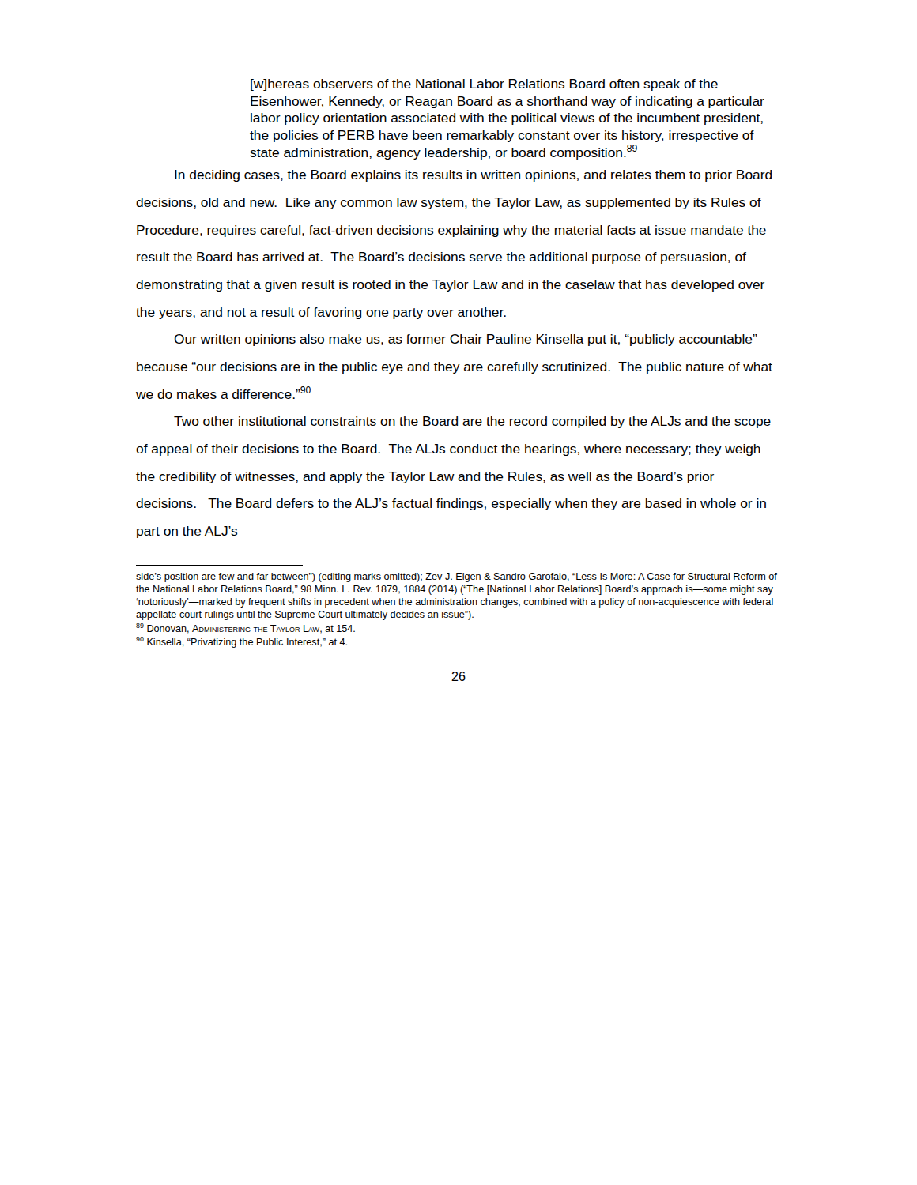[w]hereas observers of the National Labor Relations Board often speak of the Eisenhower, Kennedy, or Reagan Board as a shorthand way of indicating a particular labor policy orientation associated with the political views of the incumbent president, the policies of PERB have been remarkably constant over its history, irrespective of state administration, agency leadership, or board composition.89
In deciding cases, the Board explains its results in written opinions, and relates them to prior Board decisions, old and new. Like any common law system, the Taylor Law, as supplemented by its Rules of Procedure, requires careful, fact-driven decisions explaining why the material facts at issue mandate the result the Board has arrived at. The Board’s decisions serve the additional purpose of persuasion, of demonstrating that a given result is rooted in the Taylor Law and in the caselaw that has developed over the years, and not a result of favoring one party over another.
Our written opinions also make us, as former Chair Pauline Kinsella put it, “publicly accountable” because “our decisions are in the public eye and they are carefully scrutinized. The public nature of what we do makes a difference.”90
Two other institutional constraints on the Board are the record compiled by the ALJs and the scope of appeal of their decisions to the Board. The ALJs conduct the hearings, where necessary; they weigh the credibility of witnesses, and apply the Taylor Law and the Rules, as well as the Board’s prior decisions. The Board defers to the ALJ’s factual findings, especially when they are based in whole or in part on the ALJ’s
side’s position are few and far between”) (editing marks omitted); Zev J. Eigen & Sandro Garofalo, “Less Is More: A Case for Structural Reform of the National Labor Relations Board,” 98 Minn. L. Rev. 1879, 1884 (2014) (“The [National Labor Relations] Board’s approach is—some might say ‘notoriously’—marked by frequent shifts in precedent when the administration changes, combined with a policy of non-acquiescence with federal appellate court rulings until the Supreme Court ultimately decides an issue”).
89 Donovan, Administering the Taylor Law, at 154.
90 Kinsella, “Privatizing the Public Interest,” at 4.
26